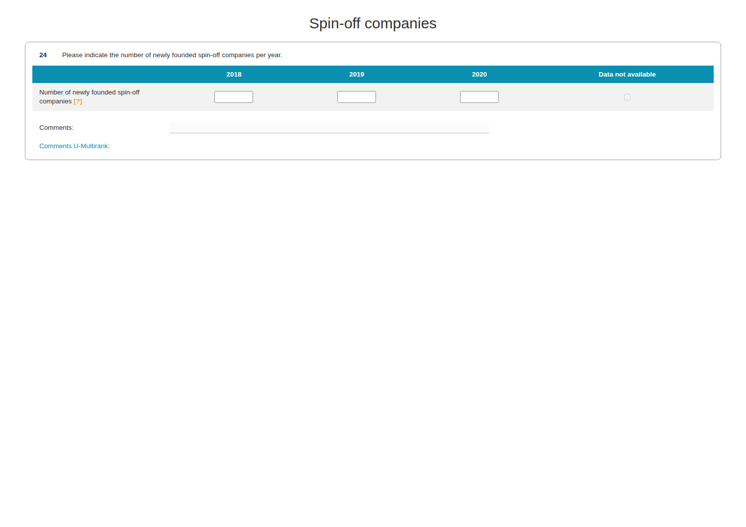Spin-off companies
24 Please indicate the number of newly founded spin-off companies per year.
| | 2018 | 2019 | 2020 | Data not available |
| --- | --- | --- | --- | --- |
| Number of newly founded spin-off companies [?] | | | | |
Comments:
Comments U-Multirank: